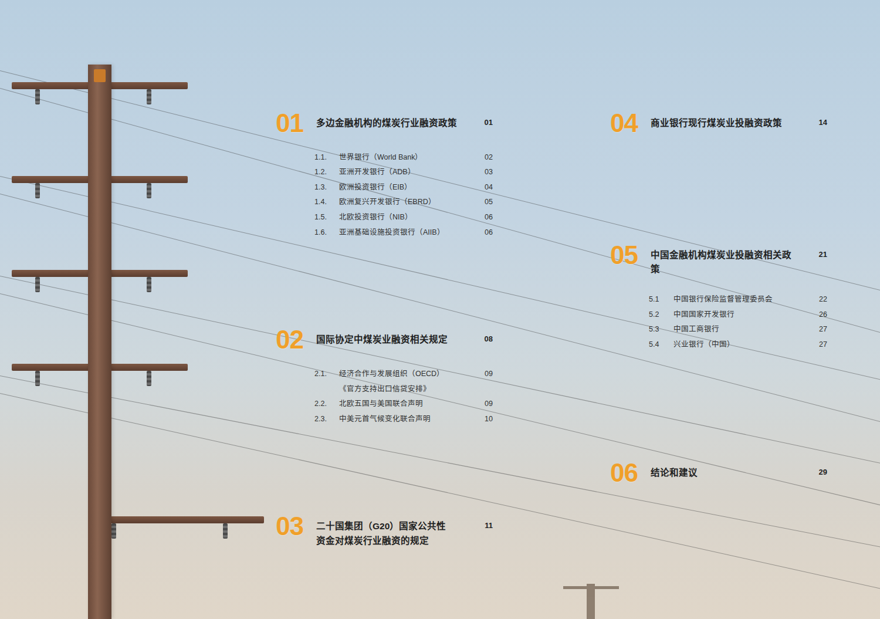01
多边金融机构的煤炭行业融资政策
01
1.1. 世界银行（World Bank）02
1.2. 亚洲开发银行（ADB）03
1.3. 欧洲投资银行（EIB）04
1.4. 欧洲复兴开发银行（EBRD）05
1.5. 北欧投资银行（NIB）06
1.6. 亚洲基础设施投资银行（AIIB）06
02
国际协定中煤炭业融资相关规定
08
2.1. 经济合作与发展组织（OECD）
《官方支持出口信贷安排》09
2.2. 北欧五国与美国联合声明 09
2.3. 中美元首气候变化联合声明 10
03
二十国集团（G20）国家公共性
资金对煤炭行业融资的规定
11
04
商业银行现行煤炭业投融资政策
14
05
中国金融机构煤炭业投融资相关政策
21
5.1 中国银行保险监督管理委员会 22
5.2 中国国家开发银行 26
5.3 中国工商银行 27
5.4 兴业银行（中国）27
06
结论和建议
29